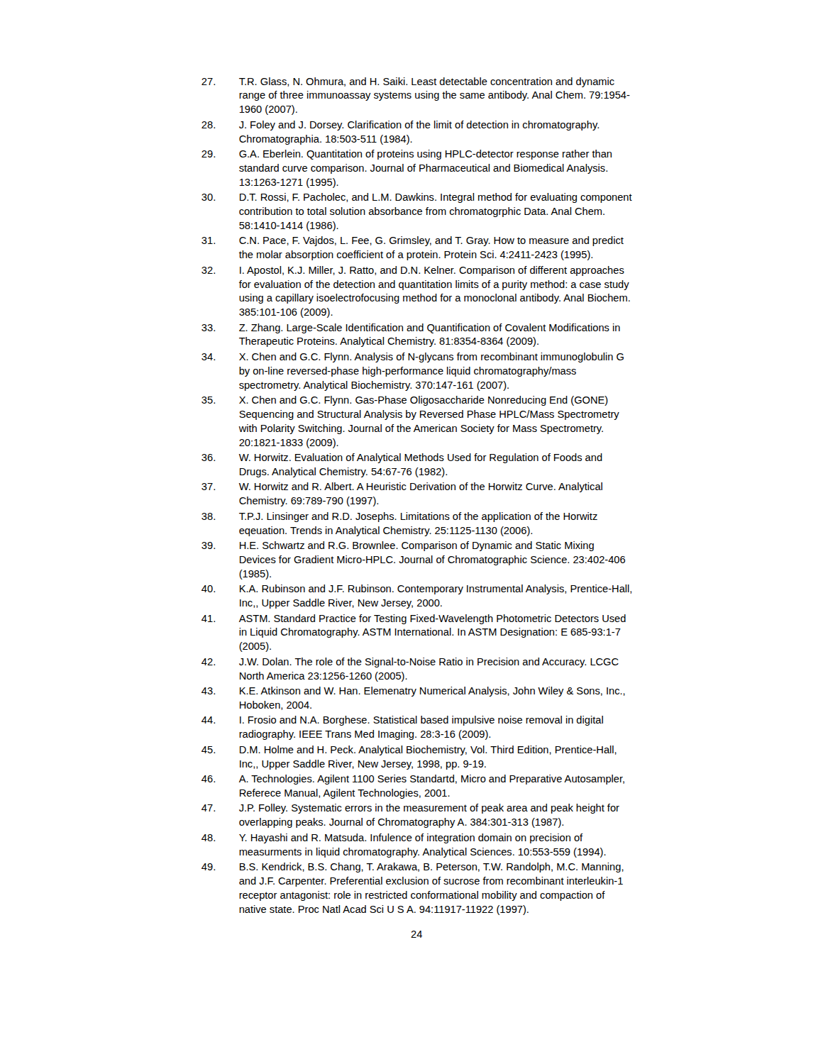27. T.R. Glass, N. Ohmura, and H. Saiki. Least detectable concentration and dynamic range of three immunoassay systems using the same antibody. Anal Chem. 79:1954-1960 (2007).
28. J. Foley and J. Dorsey. Clarification of the limit of detection in chromatography. Chromatographia. 18:503-511 (1984).
29. G.A. Eberlein. Quantitation of proteins using HPLC-detector response rather than standard curve comparison. Journal of Pharmaceutical and Biomedical Analysis. 13:1263-1271 (1995).
30. D.T. Rossi, F. Pacholec, and L.M. Dawkins. Integral method for evaluating component contribution to total solution absorbance from chromatogrphic Data. Anal Chem. 58:1410-1414 (1986).
31. C.N. Pace, F. Vajdos, L. Fee, G. Grimsley, and T. Gray. How to measure and predict the molar absorption coefficient of a protein. Protein Sci. 4:2411-2423 (1995).
32. I. Apostol, K.J. Miller, J. Ratto, and D.N. Kelner. Comparison of different approaches for evaluation of the detection and quantitation limits of a purity method: a case study using a capillary isoelectrofocusing method for a monoclonal antibody. Anal Biochem. 385:101-106 (2009).
33. Z. Zhang. Large-Scale Identification and Quantification of Covalent Modifications in Therapeutic Proteins. Analytical Chemistry. 81:8354-8364 (2009).
34. X. Chen and G.C. Flynn. Analysis of N-glycans from recombinant immunoglobulin G by on-line reversed-phase high-performance liquid chromatography/mass spectrometry. Analytical Biochemistry. 370:147-161 (2007).
35. X. Chen and G.C. Flynn. Gas-Phase Oligosaccharide Nonreducing End (GONE) Sequencing and Structural Analysis by Reversed Phase HPLC/Mass Spectrometry with Polarity Switching. Journal of the American Society for Mass Spectrometry. 20:1821-1833 (2009).
36. W. Horwitz. Evaluation of Analytical Methods Used for Regulation of Foods and Drugs. Analytical Chemistry. 54:67-76 (1982).
37. W. Horwitz and R. Albert. A Heuristic Derivation of the Horwitz Curve. Analytical Chemistry. 69:789-790 (1997).
38. T.P.J. Linsinger and R.D. Josephs. Limitations of the application of the Horwitz eqeuation. Trends in Analytical Chemistry. 25:1125-1130 (2006).
39. H.E. Schwartz and R.G. Brownlee. Comparison of Dynamic and Static Mixing Devices for Gradient Micro-HPLC. Journal of Chromatographic Science. 23:402-406 (1985).
40. K.A. Rubinson and J.F. Rubinson. Contemporary Instrumental Analysis, Prentice-Hall, Inc,, Upper Saddle River, New Jersey, 2000.
41. ASTM. Standard Practice for Testing Fixed-Wavelength Photometric Detectors Used in Liquid Chromatography. ASTM International. In ASTM Designation: E 685-93:1-7 (2005).
42. J.W. Dolan. The role of the Signal-to-Noise Ratio in Precision and Accuracy. LCGC North America 23:1256-1260 (2005).
43. K.E. Atkinson and W. Han. Elemenatry Numerical Analysis, John Wiley & Sons, Inc., Hoboken, 2004.
44. I. Frosio and N.A. Borghese. Statistical based impulsive noise removal in digital radiography. IEEE Trans Med Imaging. 28:3-16 (2009).
45. D.M. Holme and H. Peck. Analytical Biochemistry, Vol. Third Edition, Prentice-Hall, Inc,, Upper Saddle River, New Jersey, 1998, pp. 9-19.
46. A. Technologies. Agilent 1100 Series Standartd, Micro and Preparative Autosampler, Referece Manual, Agilent Technologies, 2001.
47. J.P. Folley. Systematic errors in the measurement of peak area and peak height for overlapping peaks. Journal of Chromatography A. 384:301-313 (1987).
48. Y. Hayashi and R. Matsuda. Infulence of integration domain on precision of measurments in liquid chromatography. Analytical Sciences. 10:553-559 (1994).
49. B.S. Kendrick, B.S. Chang, T. Arakawa, B. Peterson, T.W. Randolph, M.C. Manning, and J.F. Carpenter. Preferential exclusion of sucrose from recombinant interleukin-1 receptor antagonist: role in restricted conformational mobility and compaction of native state. Proc Natl Acad Sci U S A. 94:11917-11922 (1997).
24